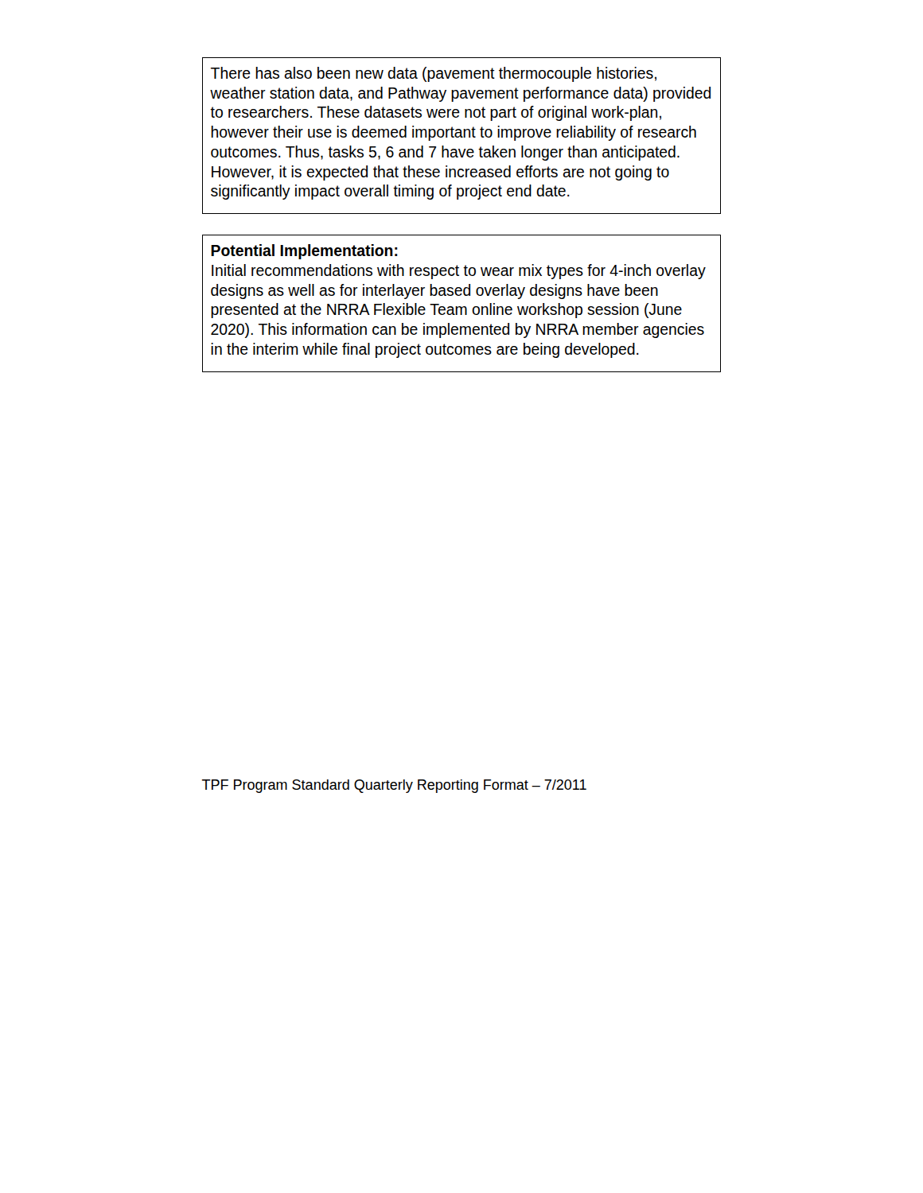There has also been new data (pavement thermocouple histories, weather station data, and Pathway pavement performance data) provided to researchers. These datasets were not part of original work-plan, however their use is deemed important to improve reliability of research outcomes. Thus, tasks 5, 6 and 7 have taken longer than anticipated. However, it is expected that these increased efforts are not going to significantly impact overall timing of project end date.
Potential Implementation:
Initial recommendations with respect to wear mix types for 4-inch overlay designs as well as for interlayer based overlay designs have been presented at the NRRA Flexible Team online workshop session (June 2020). This information can be implemented by NRRA member agencies in the interim while final project outcomes are being developed.
TPF Program Standard Quarterly Reporting Format – 7/2011